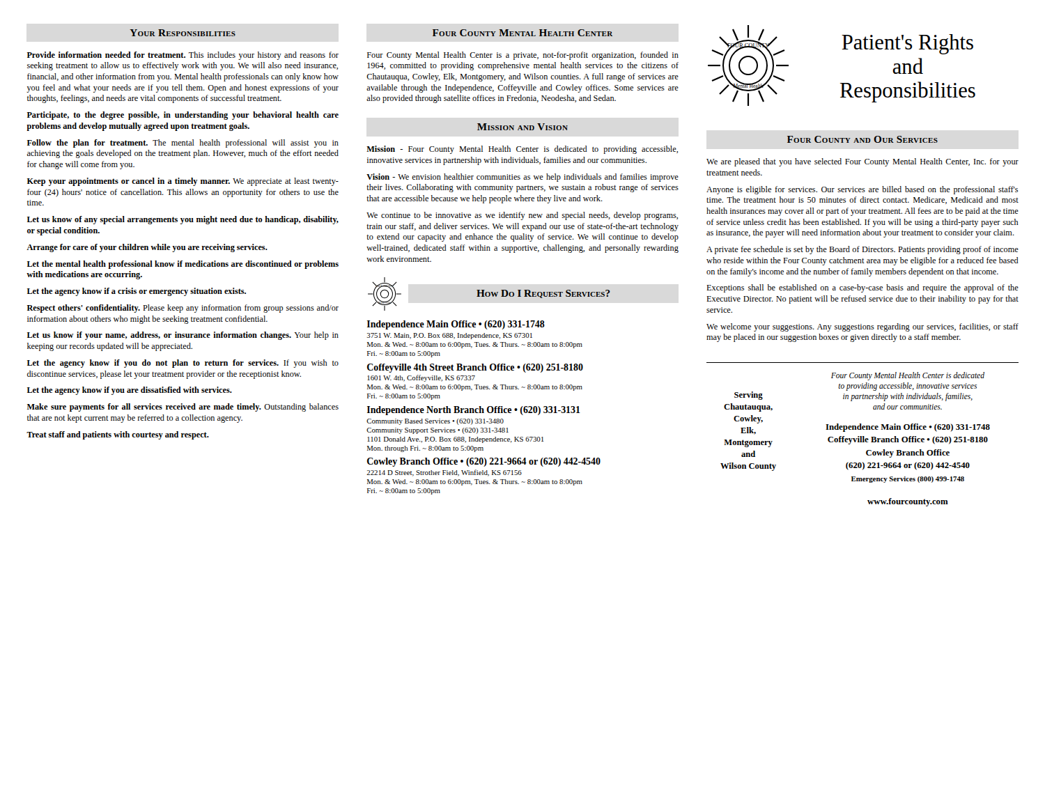Your Responsibilities
Provide information needed for treatment. This includes your history and reasons for seeking treatment to allow us to effectively work with you. We will also need insurance, financial, and other information from you. Mental health professionals can only know how you feel and what your needs are if you tell them. Open and honest expressions of your thoughts, feelings, and needs are vital components of successful treatment.
Participate, to the degree possible, in understanding your behavioral health care problems and develop mutually agreed upon treatment goals.
Follow the plan for treatment. The mental health professional will assist you in achieving the goals developed on the treatment plan. However, much of the effort needed for change will come from you.
Keep your appointments or cancel in a timely manner. We appreciate at least twenty-four (24) hours' notice of cancellation. This allows an opportunity for others to use the time.
Let us know of any special arrangements you might need due to handicap, disability, or special condition.
Arrange for care of your children while you are receiving services.
Let the mental health professional know if medications are discontinued or problems with medications are occurring.
Let the agency know if a crisis or emergency situation exists.
Respect others' confidentiality. Please keep any information from group sessions and/or information about others who might be seeking treatment confidential.
Let us know if your name, address, or insurance information changes. Your help in keeping our records updated will be appreciated.
Let the agency know if you do not plan to return for services. If you wish to discontinue services, please let your treatment provider or the receptionist know.
Let the agency know if you are dissatisfied with services.
Make sure payments for all services received are made timely. Outstanding balances that are not kept current may be referred to a collection agency.
Treat staff and patients with courtesy and respect.
Four County Mental Health Center
Four County Mental Health Center is a private, not-for-profit organization, founded in 1964, committed to providing comprehensive mental health services to the citizens of Chautauqua, Cowley, Elk, Montgomery, and Wilson counties. A full range of services are available through the Independence, Coffeyville and Cowley offices. Some services are also provided through satellite offices in Fredonia, Neodesha, and Sedan.
Mission and Vision
Mission - Four County Mental Health Center is dedicated to providing accessible, innovative services in partnership with individuals, families and our communities.
Vision - We envision healthier communities as we help individuals and families improve their lives. Collaborating with community partners, we sustain a robust range of services that are accessible because we help people where they live and work.
We continue to be innovative as we identify new and special needs, develop programs, train our staff, and deliver services. We will expand our use of state-of-the-art technology to extend our capacity and enhance the quality of service. We will continue to develop well-trained, dedicated staff within a supportive, challenging, and personally rewarding work environment.
FOUR COUNTY Mental Health
How Do I Request Services?
Independence Main Office • (620) 331-1748
3751 W. Main, P.O. Box 688, Independence, KS 67301
Mon. & Wed. ~ 8:00am to 6:00pm, Tues. & Thurs. ~ 8:00am to 8:00pm
Fri. ~ 8:00am to 5:00pm
Coffeyville 4th Street Branch Office • (620) 251-8180
1601 W. 4th, Coffeyville, KS 67337
Mon. & Wed. ~ 8:00am to 6:00pm, Tues. & Thurs. ~ 8:00am to 8:00pm
Fri. ~ 8:00am to 5:00pm
Independence North Branch Office • (620) 331-3131
Community Based Services • (620) 331-3480
Community Support Services • (620) 331-3481
1101 Donald Ave., P.O. Box 688, Independence, KS 67301
Mon. through Fri. ~ 8:00am to 5:00pm
Cowley Branch Office • (620) 221-9664 or (620) 442-4540
22214 D Street, Strother Field, Winfield, KS 67156
Mon. & Wed. ~ 8:00am to 6:00pm, Tues. & Thurs. ~ 8:00am to 8:00pm
Fri. ~ 8:00am to 5:00pm
FOUR COUNTY Mental Health
Patient's Rights
and
Responsibilities
Four County and Our Services
We are pleased that you have selected Four County Mental Health Center, Inc. for your treatment needs.
Anyone is eligible for services. Our services are billed based on the professional staff's time. The treatment hour is 50 minutes of direct contact. Medicare, Medicaid and most health insurances may cover all or part of your treatment. All fees are to be paid at the time of service unless credit has been established. If you will be using a third-party payer such as insurance, the payer will need information about your treatment to consider your claim.
A private fee schedule is set by the Board of Directors. Patients providing proof of income who reside within the Four County catchment area may be eligible for a reduced fee based on the family's income and the number of family members dependent on that income.
Exceptions shall be established on a case-by-case basis and require the approval of the Executive Director. No patient will be refused service due to their inability to pay for that service.
We welcome your suggestions. Any suggestions regarding our services, facilities, or staff may be placed in our suggestion boxes or given directly to a staff member.
Serving
Chautauqua,
Cowley,
Elk,
Montgomery
and
Wilson County
Four County Mental Health Center is dedicated
to providing accessible, innovative services
in partnership with individuals, families,
and our communities.
Independence Main Office • (620) 331-1748
Coffeyville Branch Office • (620) 251-8180
Cowley Branch Office
(620) 221-9664 or (620) 442-4540
Emergency Services (800) 499-1748
www.fourcounty.com